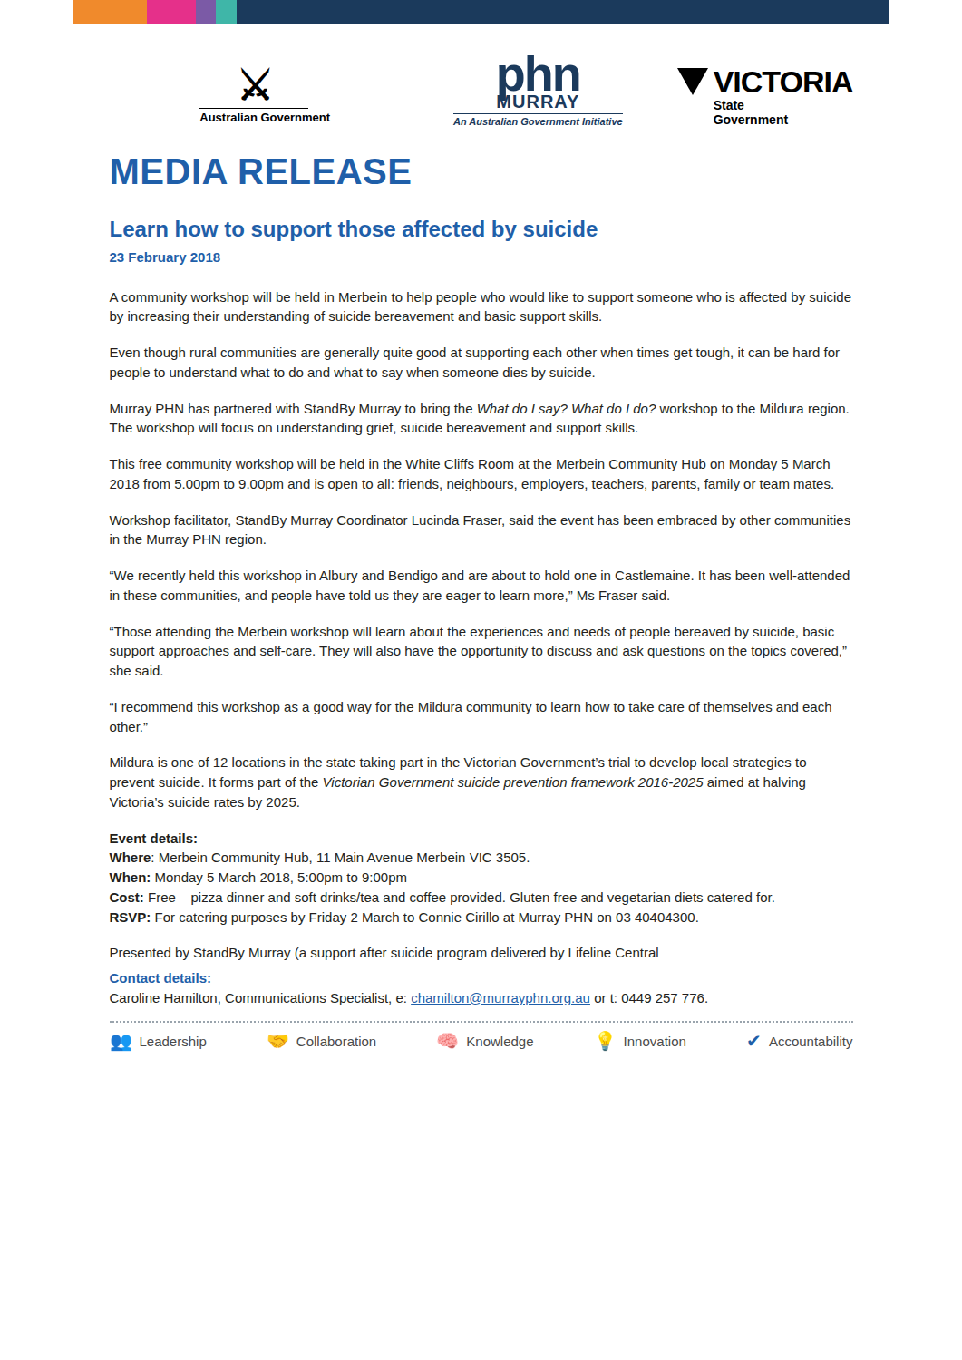⚔
Australian Government
phn
MURRAY
An Australian Government Initiative
VICTORIA
State
Government
MEDIA RELEASE
Learn how to support those affected by suicide
23 February 2018
A community workshop will be held in Merbein to help people who would like to support someone who is affected by suicide by increasing their understanding of suicide bereavement and basic support skills.
Even though rural communities are generally quite good at supporting each other when times get tough, it can be hard for people to understand what to do and what to say when someone dies by suicide.
Murray PHN has partnered with StandBy Murray to bring the What do I say? What do I do? workshop to the Mildura region. The workshop will focus on understanding grief, suicide bereavement and support skills.
This free community workshop will be held in the White Cliffs Room at the Merbein Community Hub on Monday 5 March 2018 from 5.00pm to 9.00pm and is open to all: friends, neighbours, employers, teachers, parents, family or team mates.
Workshop facilitator, StandBy Murray Coordinator Lucinda Fraser, said the event has been embraced by other communities in the Murray PHN region.
“We recently held this workshop in Albury and Bendigo and are about to hold one in Castlemaine. It has been well-attended in these communities, and people have told us they are eager to learn more,” Ms Fraser said.
“Those attending the Merbein workshop will learn about the experiences and needs of people bereaved by suicide, basic support approaches and self-care. They will also have the opportunity to discuss and ask questions on the topics covered,” she said.
“I recommend this workshop as a good way for the Mildura community to learn how to take care of themselves and each other.”
Mildura is one of 12 locations in the state taking part in the Victorian Government’s trial to develop local strategies to prevent suicide. It forms part of the Victorian Government suicide prevention framework 2016-2025 aimed at halving Victoria’s suicide rates by 2025.
Event details:
Where: Merbein Community Hub, 11 Main Avenue Merbein VIC 3505.
When: Monday 5 March 2018, 5:00pm to 9:00pm
Cost: Free – pizza dinner and soft drinks/tea and coffee provided. Gluten free and vegetarian diets catered for.
RSVP: For catering purposes by Friday 2 March to Connie Cirillo at Murray PHN on 03 40404300.
Presented by StandBy Murray (a support after suicide program delivered by Lifeline Central
Contact details:
Caroline Hamilton, Communications Specialist, e: chamilton@murrayphn.org.au or t: 0449 257 776.
👥Leadership
🤝Collaboration
🧠Knowledge
💡Innovation
✔Accountability